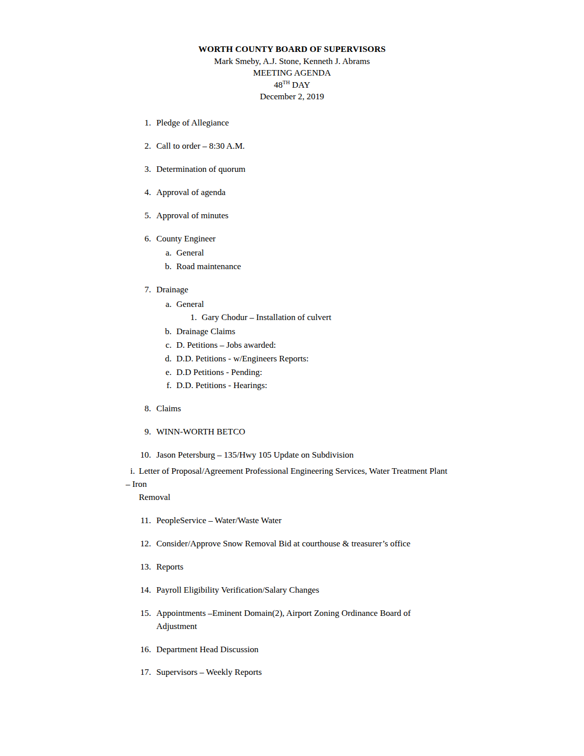WORTH COUNTY BOARD OF SUPERVISORS
Mark Smeby, A.J. Stone, Kenneth J. Abrams
MEETING AGENDA
48TH DAY
December 2, 2019
Pledge of Allegiance
Call to order – 8:30 A.M.
Determination of quorum
Approval of agenda
Approval of minutes
County Engineer
General
Road maintenance
Drainage
General
Gary Chodur – Installation of culvert
Drainage Claims
D. Petitions – Jobs awarded:
D.D. Petitions - w/Engineers Reports:
D.D Petitions - Pending:
D.D. Petitions - Hearings:
Claims
WINN-WORTH BETCO
Jason Petersburg – 135/Hwy 105 Update on Subdivision
i. Letter of Proposal/Agreement Professional Engineering Services, Water Treatment Plant – Iron Removal
PeopleService – Water/Waste Water
Consider/Approve Snow Removal Bid at courthouse & treasurer’s office
Reports
Payroll Eligibility Verification/Salary Changes
Appointments –Eminent Domain(2), Airport Zoning Ordinance Board of Adjustment
Department Head Discussion
Supervisors – Weekly Reports